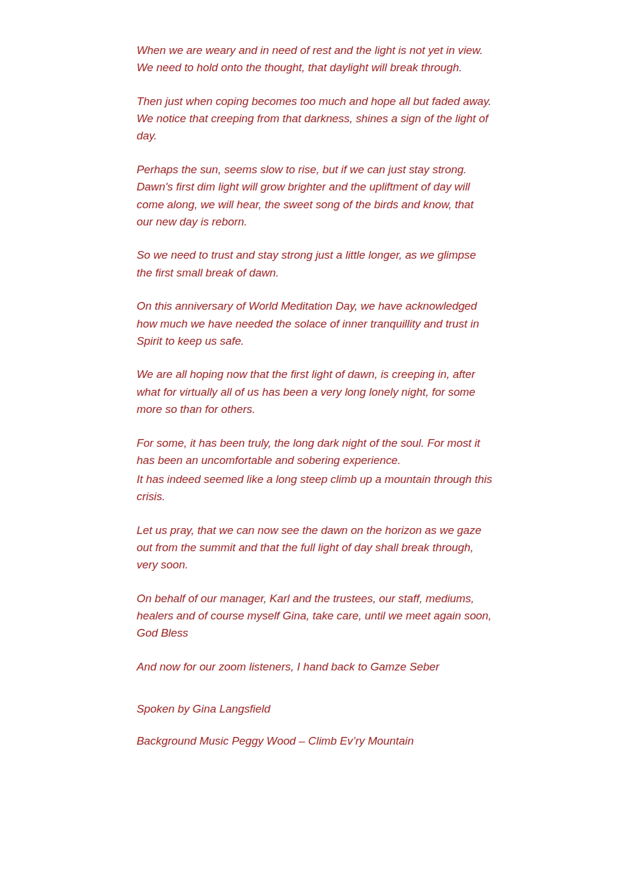When we are weary and in need of rest and the light is not yet in view. We need to hold onto the thought, that daylight will break through.
Then just when coping becomes too much and hope all but faded away. We notice that creeping from that darkness, shines a sign of the light of day.
Perhaps the sun, seems slow to rise, but if we can just stay strong. Dawn's first dim light will grow brighter and the upliftment of day will come along, we will hear, the sweet song of the birds and know, that our new day is reborn.
So we need to trust and stay strong just a little longer, as we glimpse the first small break of dawn.
On this anniversary of World Meditation Day, we have acknowledged how much we have needed the solace of inner tranquillity and trust in Spirit to keep us safe.
We are all hoping now that the first light of dawn, is creeping in, after what for virtually all of us has been a very long lonely night, for some more so than for others.
For some, it has been truly, the long dark night of the soul. For most it has been an uncomfortable and sobering experience.
It has indeed seemed like a long steep climb up a mountain through this crisis.
Let us pray, that we can now see the dawn on the horizon as we gaze out from the summit and that the full light of day shall break through, very soon.
On behalf of our manager, Karl and the trustees, our staff, mediums, healers and of course myself Gina, take care, until we meet again soon, God Bless
And now for our zoom listeners, I hand back to Gamze Seber
Spoken by Gina Langsfield
Background Music Peggy Wood – Climb Ev’ry Mountain